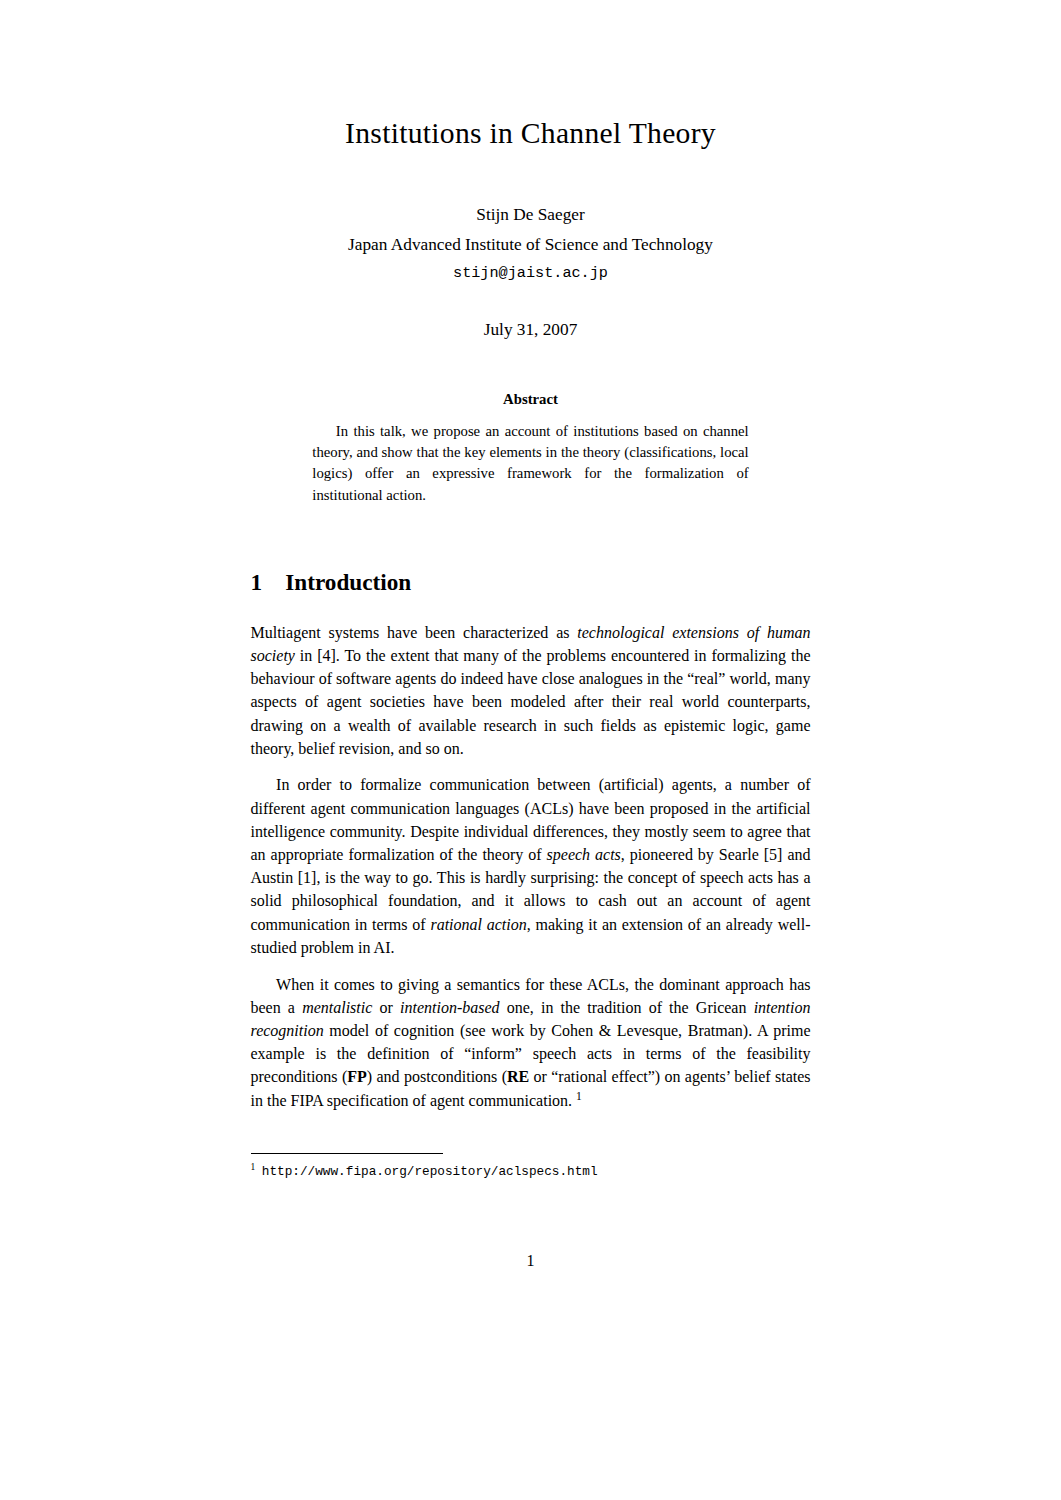Institutions in Channel Theory
Stijn De Saeger
Japan Advanced Institute of Science and Technology
stijn@jaist.ac.jp
July 31, 2007
Abstract
In this talk, we propose an account of institutions based on channel theory, and show that the key elements in the theory (classifications, local logics) offer an expressive framework for the formalization of institutional action.
1 Introduction
Multiagent systems have been characterized as technological extensions of human society in [4]. To the extent that many of the problems encountered in formalizing the behaviour of software agents do indeed have close analogues in the “real” world, many aspects of agent societies have been modeled after their real world counterparts, drawing on a wealth of available research in such fields as epistemic logic, game theory, belief revision, and so on.
In order to formalize communication between (artificial) agents, a number of different agent communication languages (ACLs) have been proposed in the artificial intelligence community. Despite individual differences, they mostly seem to agree that an appropriate formalization of the theory of speech acts, pioneered by Searle [5] and Austin [1], is the way to go. This is hardly surprising: the concept of speech acts has a solid philosophical foundation, and it allows to cash out an account of agent communication in terms of rational action, making it an extension of an already well-studied problem in AI.
When it comes to giving a semantics for these ACLs, the dominant approach has been a mentalistic or intention-based one, in the tradition of the Gricean intention recognition model of cognition (see work by Cohen & Levesque, Bratman). A prime example is the definition of “inform” speech acts in terms of the feasibility preconditions (FP) and postconditions (RE or “rational effect”) on agents’ belief states in the FIPA specification of agent communication. 1
1 http://www.fipa.org/repository/aclspecs.html
1